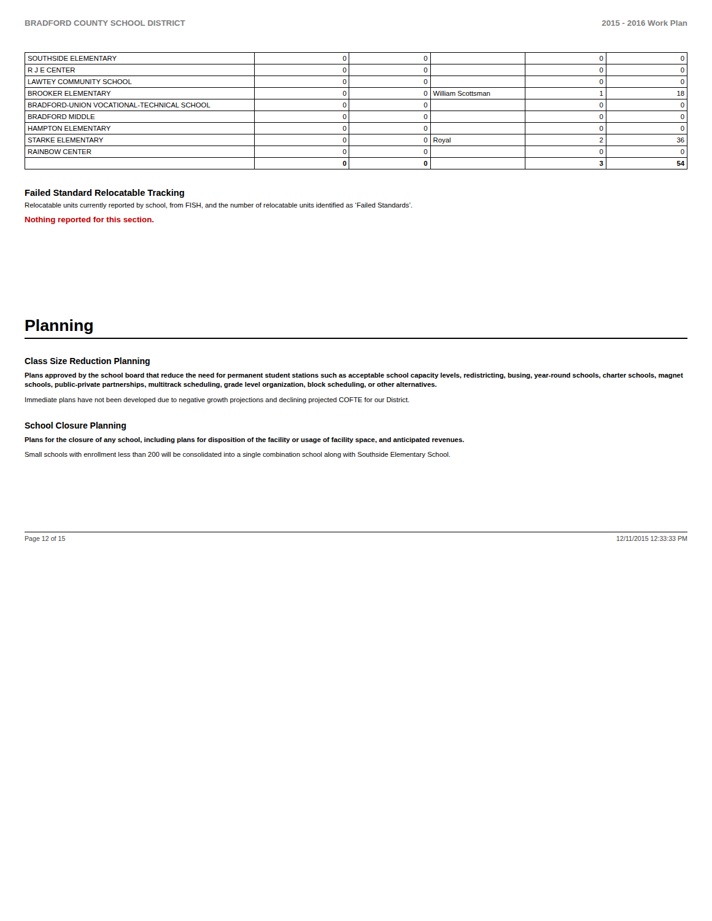BRADFORD COUNTY SCHOOL DISTRICT
2015 - 2016 Work Plan
| SOUTHSIDE ELEMENTARY | 0 | 0 | | 0 | 0 |
| R J E CENTER | 0 | 0 | | 0 | 0 |
| LAWTEY COMMUNITY SCHOOL | 0 | 0 | | 0 | 0 |
| BROOKER ELEMENTARY | 0 | 0 | William Scottsman | 1 | 18 |
| BRADFORD-UNION VOCATIONAL-TECHNICAL SCHOOL | 0 | 0 | | 0 | 0 |
| BRADFORD MIDDLE | 0 | 0 | | 0 | 0 |
| HAMPTON ELEMENTARY | 0 | 0 | | 0 | 0 |
| STARKE ELEMENTARY | 0 | 0 | Royal | 2 | 36 |
| RAINBOW CENTER | 0 | 0 | | 0 | 0 |
| | 0 | 0 | | 3 | 54 |
Failed Standard Relocatable Tracking
Relocatable units currently reported by school, from FISH, and the number of relocatable units identified as ‘Failed Standards’.
Nothing reported for this section.
Planning
Class Size Reduction Planning
Plans approved by the school board that reduce the need for permanent student stations such as acceptable school capacity levels, redistricting, busing, year-round schools, charter schools, magnet schools, public-private partnerships, multitrack scheduling, grade level organization, block scheduling, or other alternatives.
Immediate plans have not been developed due to negative growth projections and declining projected COFTE for our District.
School Closure Planning
Plans for the closure of any school, including plans for disposition of the facility or usage of facility space, and anticipated revenues.
Small schools with enrollment less than 200 will be consolidated into a single combination school along with Southside Elementary School.
Page 12 of 15
12/11/2015 12:33:33 PM